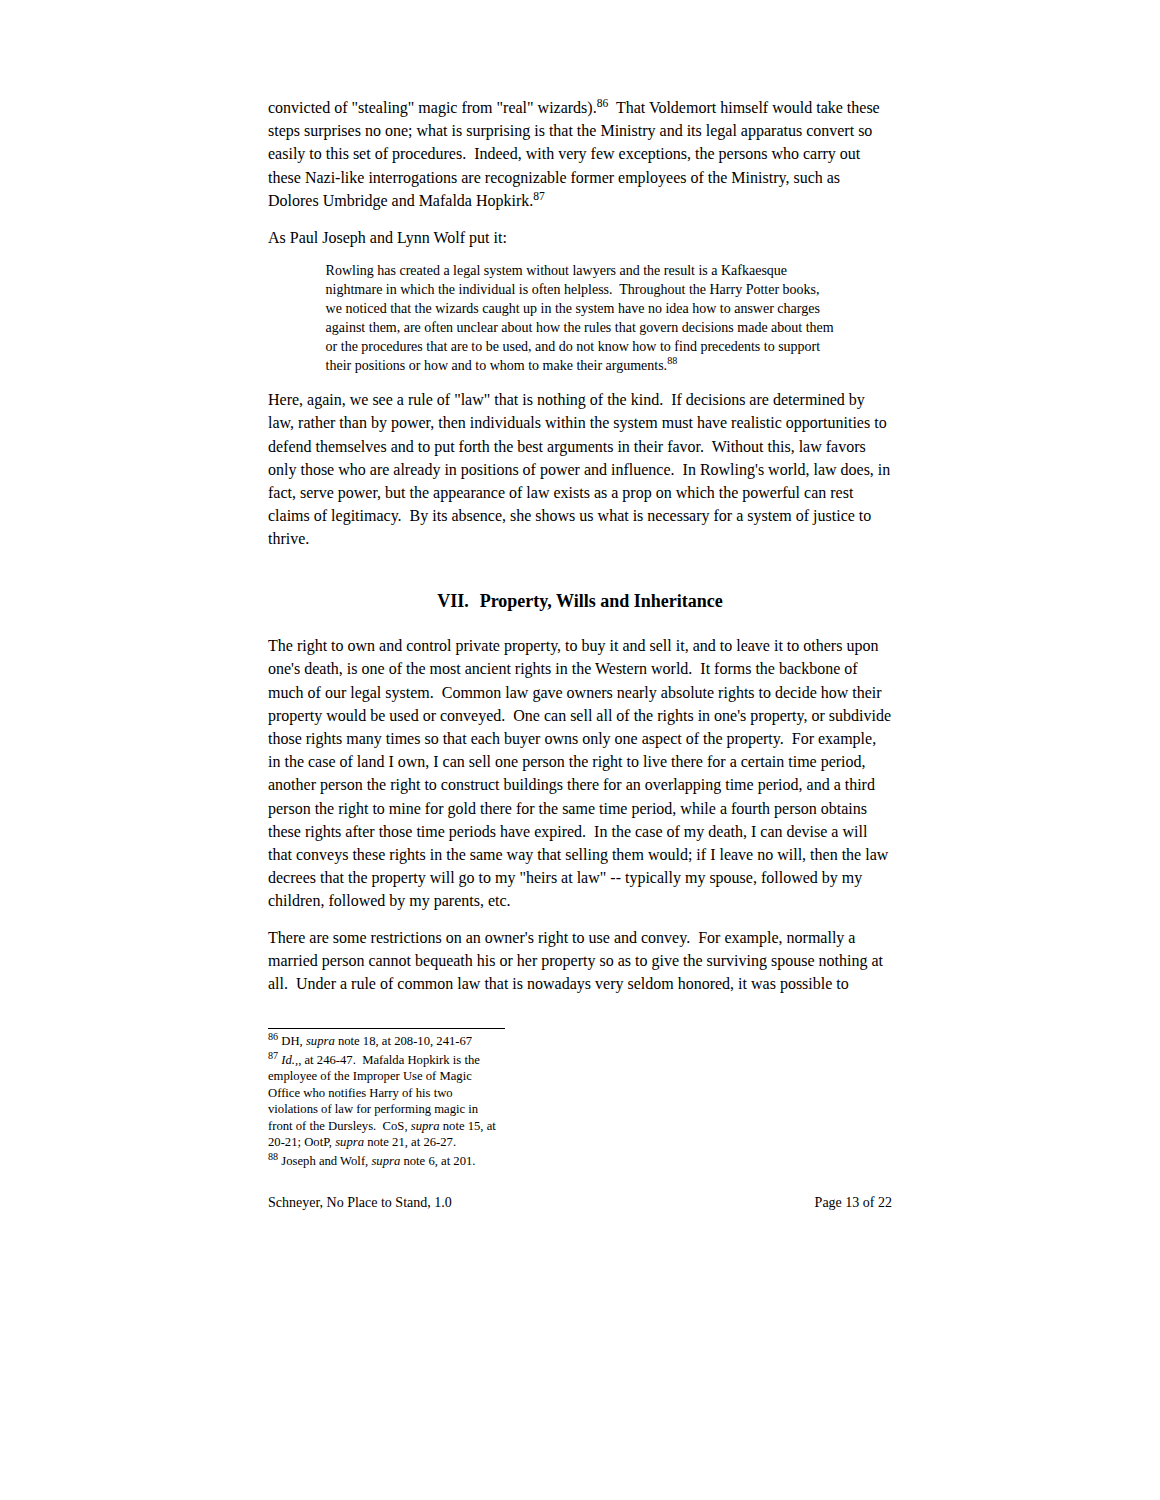convicted of "stealing" magic from "real" wizards).86 That Voldemort himself would take these steps surprises no one; what is surprising is that the Ministry and its legal apparatus convert so easily to this set of procedures. Indeed, with very few exceptions, the persons who carry out these Nazi-like interrogations are recognizable former employees of the Ministry, such as Dolores Umbridge and Mafalda Hopkirk.87
As Paul Joseph and Lynn Wolf put it:
Rowling has created a legal system without lawyers and the result is a Kafkaesque nightmare in which the individual is often helpless. Throughout the Harry Potter books, we noticed that the wizards caught up in the system have no idea how to answer charges against them, are often unclear about how the rules that govern decisions made about them or the procedures that are to be used, and do not know how to find precedents to support their positions or how and to whom to make their arguments.88
Here, again, we see a rule of "law" that is nothing of the kind. If decisions are determined by law, rather than by power, then individuals within the system must have realistic opportunities to defend themselves and to put forth the best arguments in their favor. Without this, law favors only those who are already in positions of power and influence. In Rowling's world, law does, in fact, serve power, but the appearance of law exists as a prop on which the powerful can rest claims of legitimacy. By its absence, she shows us what is necessary for a system of justice to thrive.
VII. Property, Wills and Inheritance
The right to own and control private property, to buy it and sell it, and to leave it to others upon one's death, is one of the most ancient rights in the Western world. It forms the backbone of much of our legal system. Common law gave owners nearly absolute rights to decide how their property would be used or conveyed. One can sell all of the rights in one's property, or subdivide those rights many times so that each buyer owns only one aspect of the property. For example, in the case of land I own, I can sell one person the right to live there for a certain time period, another person the right to construct buildings there for an overlapping time period, and a third person the right to mine for gold there for the same time period, while a fourth person obtains these rights after those time periods have expired. In the case of my death, I can devise a will that conveys these rights in the same way that selling them would; if I leave no will, then the law decrees that the property will go to my "heirs at law" -- typically my spouse, followed by my children, followed by my parents, etc.
There are some restrictions on an owner's right to use and convey. For example, normally a married person cannot bequeath his or her property so as to give the surviving spouse nothing at all. Under a rule of common law that is nowadays very seldom honored, it was possible to
86 DH, supra note 18, at 208-10, 241-67
87 Id.,, at 246-47. Mafalda Hopkirk is the employee of the Improper Use of Magic Office who notifies Harry of his two violations of law for performing magic in front of the Dursleys. CoS, supra note 15, at 20-21; OotP, supra note 21, at 26-27.
88 Joseph and Wolf, supra note 6, at 201.
Schneyer, No Place to Stand, 1.0 Page 13 of 22